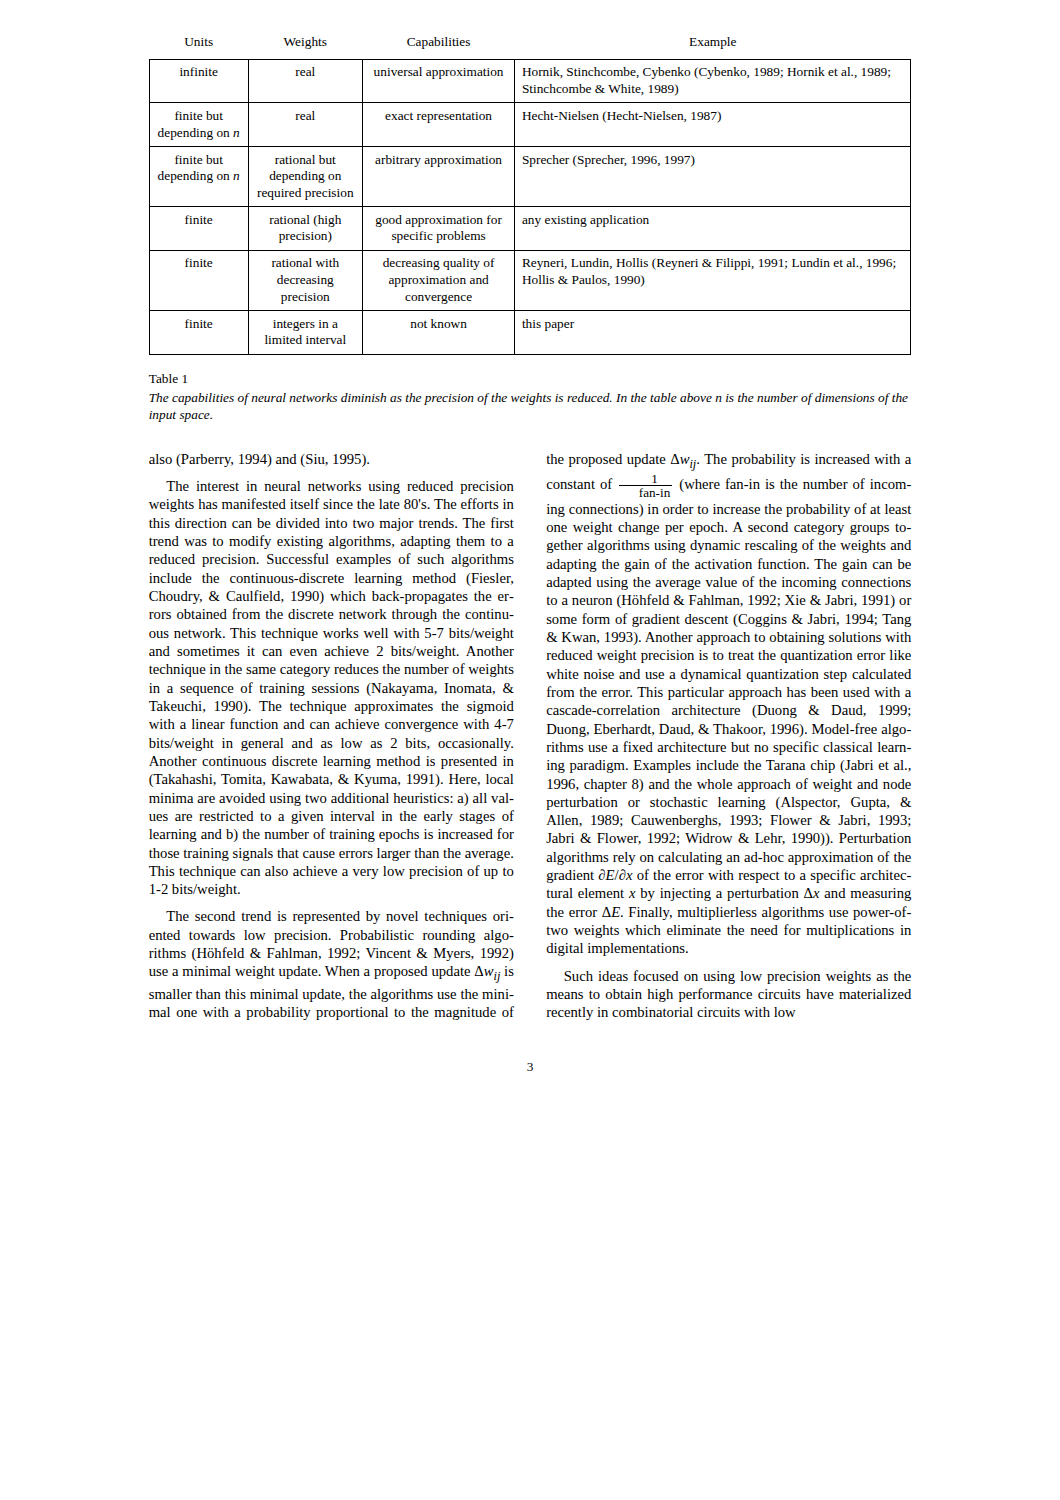| Units | Weights | Capabilities | Example |
| --- | --- | --- | --- |
| infinite | real | universal approximation | Hornik, Stinchcombe, Cybenko (Cybenko, 1989; Hornik et al., 1989; Stinchcombe & White, 1989) |
| finite but depending on n | real | exact representation | Hecht-Nielsen (Hecht-Nielsen, 1987) |
| finite but depending on n | rational but depending on required precision | arbitrary approximation | Sprecher (Sprecher, 1996, 1997) |
| finite | rational (high precision) | good approximation for specific problems | any existing application |
| finite | rational with decreasing precision | decreasing quality of approximation and convergence | Reyneri, Lundin, Hollis (Reyneri & Filippi, 1991; Lundin et al., 1996; Hollis & Paulos, 1990) |
| finite | integers in a limited interval | not known | this paper |
Table 1 The capabilities of neural networks diminish as the precision of the weights is reduced. In the table above n is the number of dimensions of the input space.
also (Parberry, 1994) and (Siu, 1995).
The interest in neural networks using reduced precision weights has manifested itself since the late 80's. The efforts in this direction can be divided into two major trends. The first trend was to modify existing algorithms, adapting them to a reduced precision. Successful examples of such algorithms include the continuous-discrete learning method (Fiesler, Choudry, & Caulfield, 1990) which back-propagates the errors obtained from the discrete network through the continuous network. This technique works well with 5-7 bits/weight and sometimes it can even achieve 2 bits/weight. Another technique in the same category reduces the number of weights in a sequence of training sessions (Nakayama, Inomata, & Takeuchi, 1990). The technique approximates the sigmoid with a linear function and can achieve convergence with 4-7 bits/weight in general and as low as 2 bits, occasionally. Another continuous discrete learning method is presented in (Takahashi, Tomita, Kawabata, & Kyuma, 1991). Here, local minima are avoided using two additional heuristics: a) all values are restricted to a given interval in the early stages of learning and b) the number of training epochs is increased for those training signals that cause errors larger than the average. This technique can also achieve a very low precision of up to 1-2 bits/weight.
The second trend is represented by novel techniques oriented towards low precision. Probabilistic rounding algorithms (Höhfeld & Fahlman, 1992; Vincent & Myers, 1992) use a minimal weight update. When a proposed update Δwij is smaller than this minimal update, the algorithms use the minimal one with a probability proportional to the magnitude of the proposed update Δwij. The probability is increased with a constant of 1 fan-in (where fan-in is the number of incoming connections) in order to increase the probability of at least one weight change per epoch. A second category groups together algorithms using dynamic rescaling of the weights and adapting the gain of the activation function. The gain can be adapted using the average value of the incoming connections to a neuron (Höhfeld & Fahlman, 1992; Xie & Jabri, 1991) or some form of gradient descent (Coggins & Jabri, 1994; Tang & Kwan, 1993). Another approach to obtaining solutions with reduced weight precision is to treat the quantization error like white noise and use a dynamical quantization step calculated from the error. This particular approach has been used with a cascade-correlation architecture (Duong & Daud, 1999; Duong, Eberhardt, Daud, & Thakoor, 1996). Model-free algorithms use a fixed architecture but no specific classical learning paradigm. Examples include the Tarana chip (Jabri et al., 1996, chapter 8) and the whole approach of weight and node perturbation or stochastic learning (Alspector, Gupta, & Allen, 1989; Cauwenberghs, 1993; Flower & Jabri, 1993; Jabri & Flower, 1992; Widrow & Lehr, 1990)). Perturbation algorithms rely on calculating an ad-hoc approximation of the gradient ∂E/∂x of the error with respect to a specific architectural element x by injecting a perturbation Δx and measuring the error ΔE. Finally, multiplierless algorithms use power-of-two weights which eliminate the need for multiplications in digital implementations.
Such ideas focused on using low precision weights as the means to obtain high performance circuits have materialized recently in combinatorial circuits with low
3